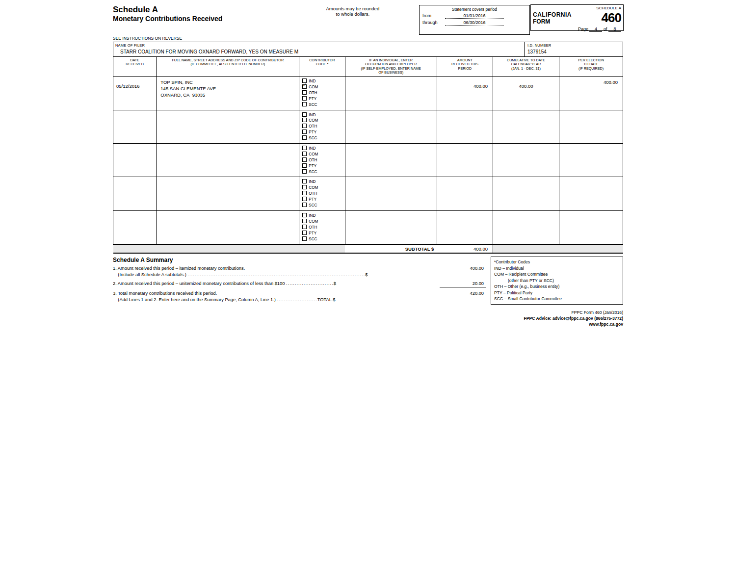Schedule A
Monetary Contributions Received
Amounts may be rounded
to whole dollars.
Statement covers period
from 01/01/2016
through 06/30/2016
SCHEDULE A
CALIFORNIA
FORM
460
Page 4 of 8
SEE INSTRUCTIONS ON REVERSE
NAME OF FILER
STARR COALITION FOR MOVING OXNARD FORWARD, YES ON MEASURE M
I.D. NUMBER
1379154
| DATE RECEIVED | FULL NAME, STREET ADDRESS AND ZIP CODE OF CONTRIBUTOR (IF COMMITTEE, ALSO ENTER I.D. NUMBER) | CONTRIBUTOR CODE * | IF AN INDIVIDUAL, ENTER OCCUPATION AND EMPLOYER (IF SELF-EMPLOYED, ENTER NAME OF BUSINESS) | AMOUNT RECEIVED THIS PERIOD | CUMULATIVE TO DATE CALENDAR YEAR (JAN. 1 - DEC. 31) | PER ELECTION TO DATE (IF REQUIRED) |
| --- | --- | --- | --- | --- | --- | --- |
| 05/12/2016 | TOP SPIN, INC 145 SAN CLEMENTE AVE. OXNARD, CA 93035 | IND COM OTH PTY SCC | | 400.00 | 400.00 | 400.00 |
| | | IND COM OTH PTY SCC | | | | |
| | | IND COM OTH PTY SCC | | | | |
| | | IND COM OTH PTY SCC | | | | |
| | | IND COM OTH PTY SCC | | | | |
| | SUBTOTAL $ | 400.00 | | |
Schedule A Summary
400.00 1. Amount received this period – itemized monetary contributions.
(Include all Schedule A subtotals.) .....................................................................................................$
20.00 2. Amount received this period – unitemized monetary contributions of less than $100 ...........................$
420.00 3. Total monetary contributions received this period.
(Add Lines 1 and 2. Enter here and on the Summary Page, Column A, Line 1.) ....................... TOTAL $
*Contributor Codes
IND – Individual
COM – Recipient Committee
(other than PTY or SCC)
OTH – Other (e.g., business entity)
PTY – Political Party
SCC – Small Contributor Committee
FPPC Form 460 (Jan/2016)
FPPC Advice: advice@fppc.ca.gov (866/275-3772)
www.fppc.ca.gov